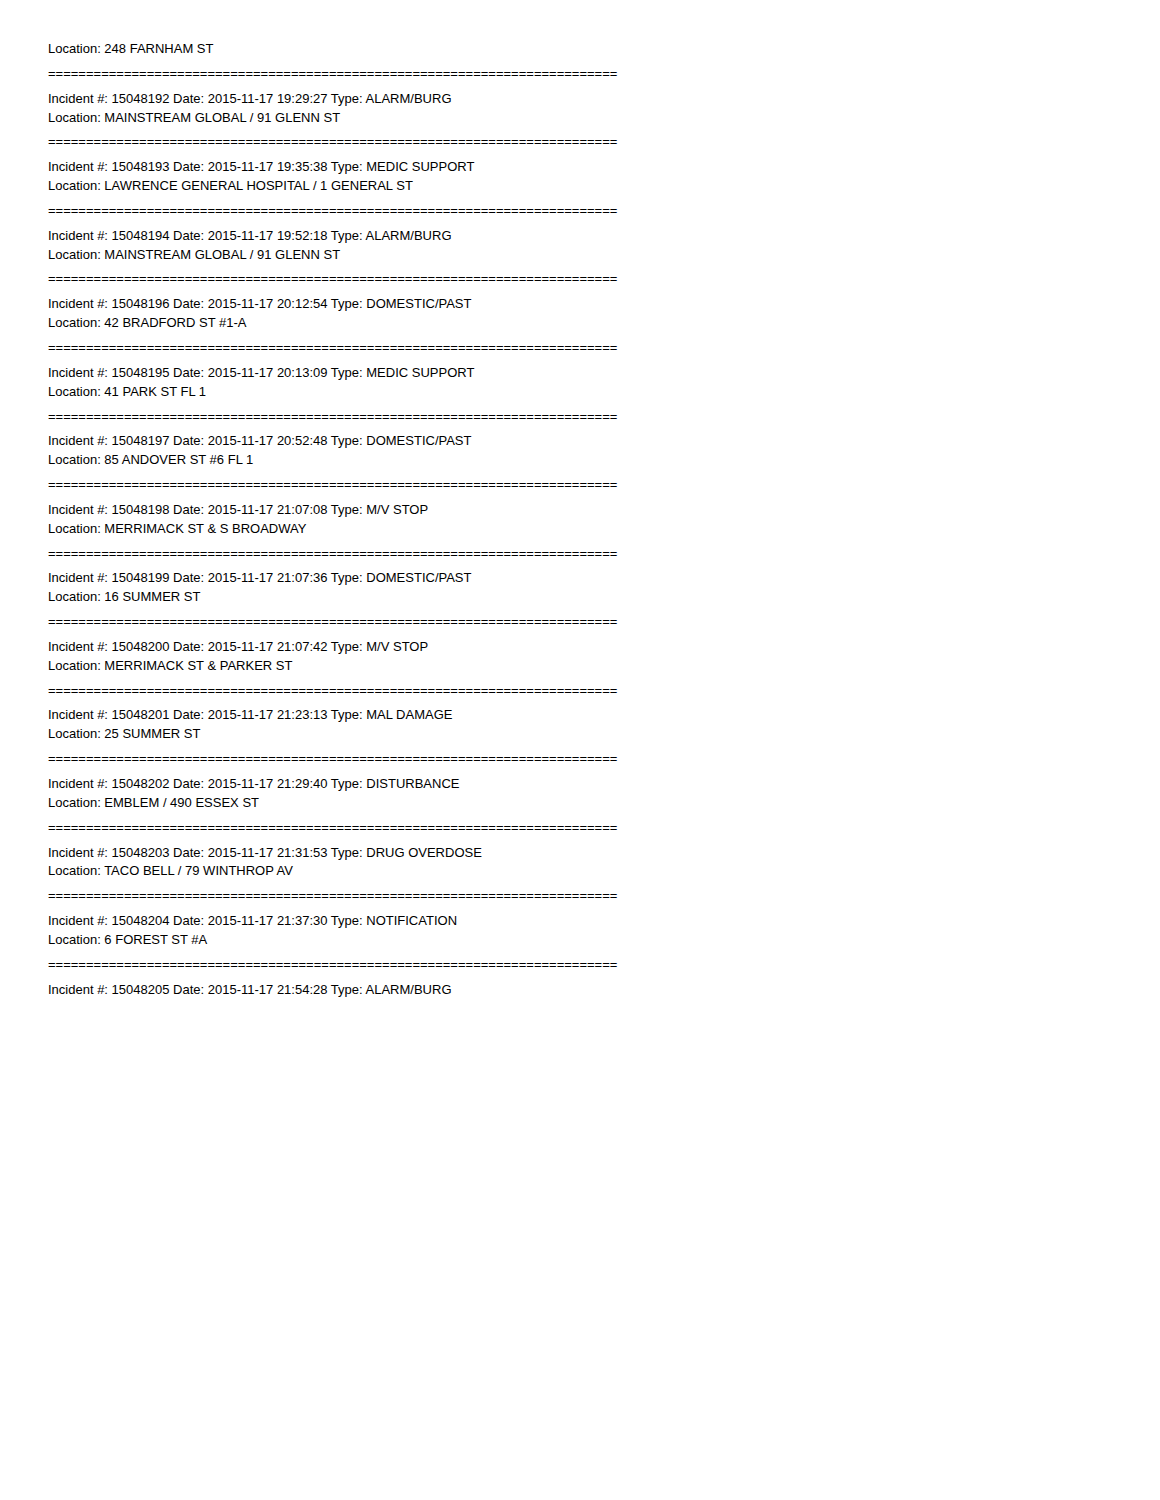Location: 248 FARNHAM ST
===========================================================================
Incident #: 15048192 Date: 2015-11-17 19:29:27 Type: ALARM/BURG
Location: MAINSTREAM GLOBAL / 91 GLENN ST
===========================================================================
Incident #: 15048193 Date: 2015-11-17 19:35:38 Type: MEDIC SUPPORT
Location: LAWRENCE GENERAL HOSPITAL / 1 GENERAL ST
===========================================================================
Incident #: 15048194 Date: 2015-11-17 19:52:18 Type: ALARM/BURG
Location: MAINSTREAM GLOBAL / 91 GLENN ST
===========================================================================
Incident #: 15048196 Date: 2015-11-17 20:12:54 Type: DOMESTIC/PAST
Location: 42 BRADFORD ST #1-A
===========================================================================
Incident #: 15048195 Date: 2015-11-17 20:13:09 Type: MEDIC SUPPORT
Location: 41 PARK ST FL 1
===========================================================================
Incident #: 15048197 Date: 2015-11-17 20:52:48 Type: DOMESTIC/PAST
Location: 85 ANDOVER ST #6 FL 1
===========================================================================
Incident #: 15048198 Date: 2015-11-17 21:07:08 Type: M/V STOP
Location: MERRIMACK ST & S BROADWAY
===========================================================================
Incident #: 15048199 Date: 2015-11-17 21:07:36 Type: DOMESTIC/PAST
Location: 16 SUMMER ST
===========================================================================
Incident #: 15048200 Date: 2015-11-17 21:07:42 Type: M/V STOP
Location: MERRIMACK ST & PARKER ST
===========================================================================
Incident #: 15048201 Date: 2015-11-17 21:23:13 Type: MAL DAMAGE
Location: 25 SUMMER ST
===========================================================================
Incident #: 15048202 Date: 2015-11-17 21:29:40 Type: DISTURBANCE
Location: EMBLEM / 490 ESSEX ST
===========================================================================
Incident #: 15048203 Date: 2015-11-17 21:31:53 Type: DRUG OVERDOSE
Location: TACO BELL / 79 WINTHROP AV
===========================================================================
Incident #: 15048204 Date: 2015-11-17 21:37:30 Type: NOTIFICATION
Location: 6 FOREST ST #A
===========================================================================
Incident #: 15048205 Date: 2015-11-17 21:54:28 Type: ALARM/BURG